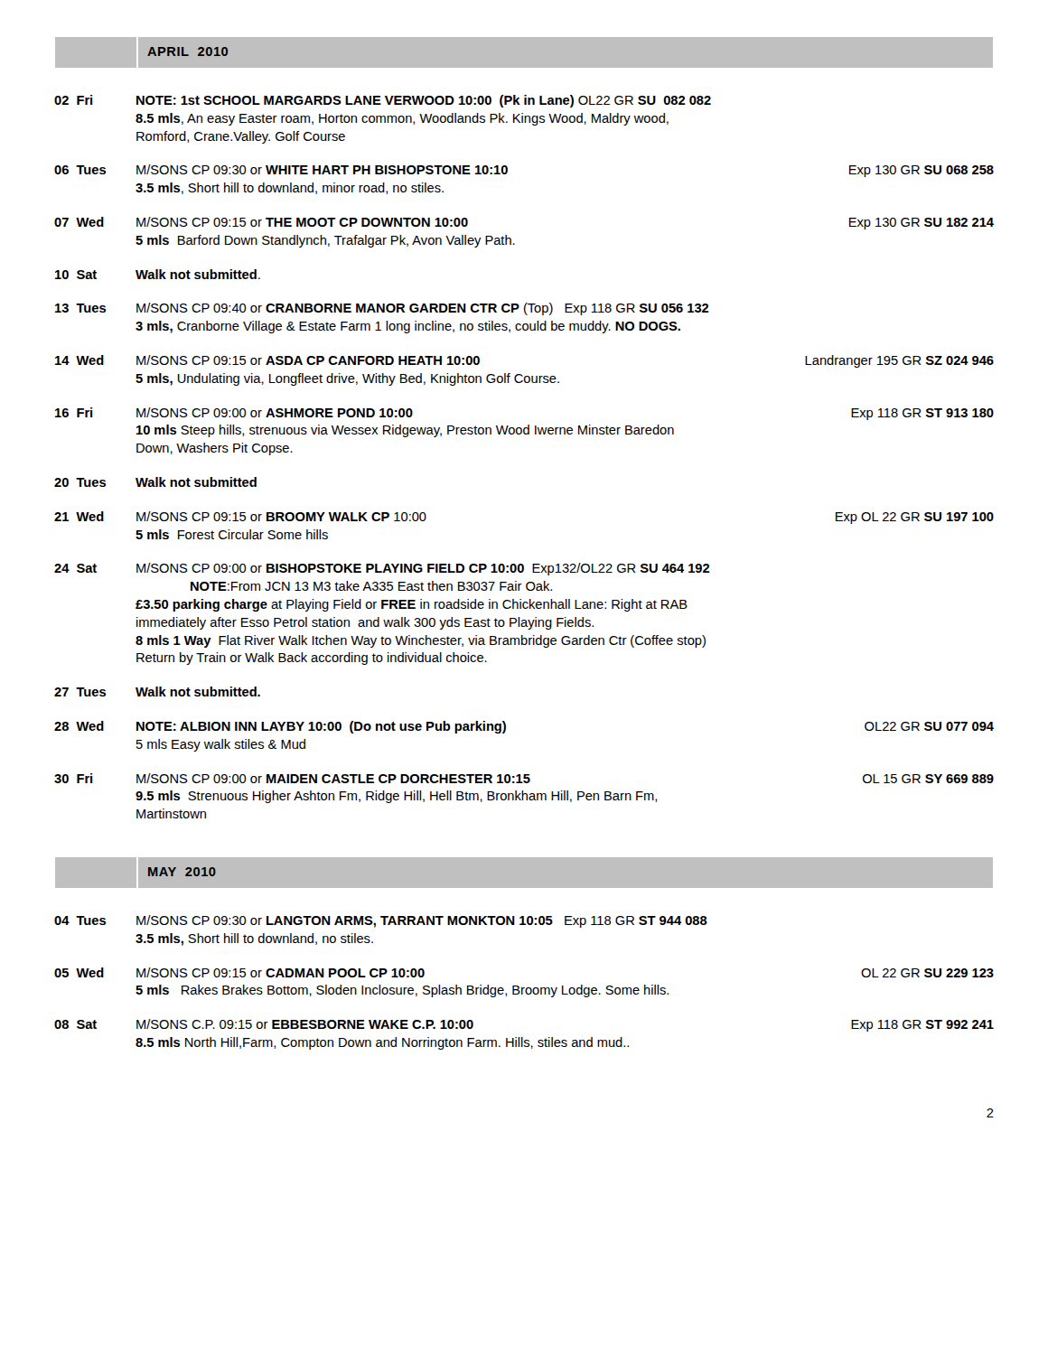APRIL 2010
| 02 Fri | NOTE: 1st SCHOOL MARGARDS LANE VERWOOD 10:00 (Pk in Lane) OL22 GR SU 082 082 8.5 mls , An easy Easter roam, Horton common, Woodlands Pk. Kings Wood, Maldry wood, Romford, Crane.Valley. Golf Course |
| 06 Tues | M/SONS CP 09:30 or WHITE HART PH BISHOPSTONE 10:10 Exp 130 GR SU 068 258 3.5 mls , Short hill to downland, minor road, no stiles. |
| 07 Wed | M/SONS CP 09:15 or THE MOOT CP DOWNTON 10:00 Exp 130 GR SU 182 214 5 mls Barford Down Standlynch, Trafalgar Pk, Avon Valley Path. |
| 10 Sat | Walk not submitted . |
| 13 Tues | M/SONS CP 09:40 or CRANBORNE MANOR GARDEN CTR CP (Top) Exp 118 GR SU 056 132 3 mls, Cranborne Village & Estate Farm 1 long incline, no stiles, could be muddy. NO DOGS. |
| 14 Wed | M/SONS CP 09:15 or ASDA CP CANFORD HEATH 10:00 Landranger 195 GR SZ 024 946 5 mls, Undulating via, Longfleet drive, Withy Bed, Knighton Golf Course. |
| 16 Fri | M/SONS CP 09:00 or ASHMORE POND 10:00 Exp 118 GR ST 913 180 10 mls Steep hills, strenuous via Wessex Ridgeway, Preston Wood Iwerne Minster Baredon Down, Washers Pit Copse. |
| 20 Tues | Walk not submitted |
| 21 Wed | M/SONS CP 09:15 or BROOMY WALK CP 10:00 Exp OL 22 GR SU 197 100 5 mls Forest Circular Some hills |
| 24 Sat | M/SONS CP 09:00 or BISHOPSTOKE PLAYING FIELD CP 10:00 Exp132/OL22 GR SU 464 192 NOTE :From JCN 13 M3 take A335 East then B3037 Fair Oak. £3.50 parking charge at Playing Field or FREE in roadside in Chickenhall Lane: Right at RAB immediately after Esso Petrol station and walk 300 yds East to Playing Fields. 8 mls 1 Way Flat River Walk Itchen Way to Winchester, via Brambridge Garden Ctr (Coffee stop) Return by Train or Walk Back according to individual choice. |
| 27 Tues | Walk not submitted. |
| 28 Wed | NOTE: ALBION INN LAYBY 10:00 (Do not use Pub parking) OL22 GR SU 077 094 5 mls Easy walk stiles & Mud |
| 30 Fri | M/SONS CP 09:00 or MAIDEN CASTLE CP DORCHESTER 10:15 OL 15 GR SY 669 889 9.5 mls Strenuous Higher Ashton Fm, Ridge Hill, Hell Btm, Bronkham Hill, Pen Barn Fm, Martinstown |
MAY 2010
| 04 Tues | M/SONS CP 09:30 or LANGTON ARMS, TARRANT MONKTON 10:05 Exp 118 GR ST 944 088 3.5 mls, Short hill to downland, no stiles. |
| 05 Wed | M/SONS CP 09:15 or CADMAN POOL CP 10:00 OL 22 GR SU 229 123 5 mls Rakes Brakes Bottom, Sloden Inclosure, Splash Bridge, Broomy Lodge. Some hills. |
| 08 Sat | M/SONS C.P. 09:15 or EBBESBORNE WAKE C.P. 10:00 Exp 118 GR ST 992 241 8.5 mls North Hill,Farm, Compton Down and Norrington Farm. Hills, stiles and mud.. |
2